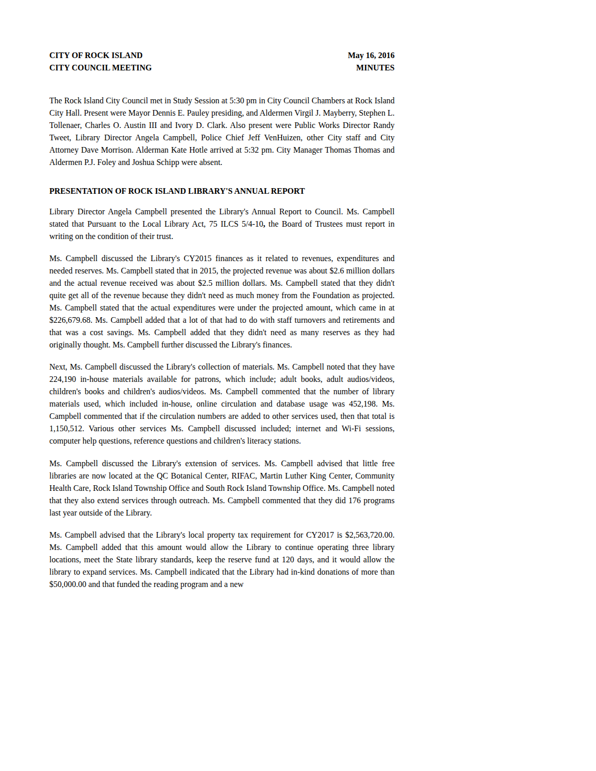CITY OF ROCK ISLAND
CITY COUNCIL MEETING
May 16, 2016
MINUTES
The Rock Island City Council met in Study Session at 5:30 pm in City Council Chambers at Rock Island City Hall. Present were Mayor Dennis E. Pauley presiding, and Aldermen Virgil J. Mayberry, Stephen L. Tollenaer, Charles O. Austin III and Ivory D. Clark. Also present were Public Works Director Randy Tweet, Library Director Angela Campbell, Police Chief Jeff VenHuizen, other City staff and City Attorney Dave Morrison. Alderman Kate Hotle arrived at 5:32 pm. City Manager Thomas Thomas and Aldermen P.J. Foley and Joshua Schipp were absent.
PRESENTATION OF ROCK ISLAND LIBRARY'S ANNUAL REPORT
Library Director Angela Campbell presented the Library's Annual Report to Council. Ms. Campbell stated that Pursuant to the Local Library Act, 75 ILCS 5/4-10, the Board of Trustees must report in writing on the condition of their trust.
Ms. Campbell discussed the Library's CY2015 finances as it related to revenues, expenditures and needed reserves. Ms. Campbell stated that in 2015, the projected revenue was about $2.6 million dollars and the actual revenue received was about $2.5 million dollars. Ms. Campbell stated that they didn't quite get all of the revenue because they didn't need as much money from the Foundation as projected. Ms. Campbell stated that the actual expenditures were under the projected amount, which came in at $226,679.68. Ms. Campbell added that a lot of that had to do with staff turnovers and retirements and that was a cost savings. Ms. Campbell added that they didn't need as many reserves as they had originally thought. Ms. Campbell further discussed the Library's finances.
Next, Ms. Campbell discussed the Library's collection of materials. Ms. Campbell noted that they have 224,190 in-house materials available for patrons, which include; adult books, adult audios/videos, children's books and children's audios/videos. Ms. Campbell commented that the number of library materials used, which included in-house, online circulation and database usage was 452,198. Ms. Campbell commented that if the circulation numbers are added to other services used, then that total is 1,150,512. Various other services Ms. Campbell discussed included; internet and Wi-Fi sessions, computer help questions, reference questions and children's literacy stations.
Ms. Campbell discussed the Library's extension of services. Ms. Campbell advised that little free libraries are now located at the QC Botanical Center, RIFAC, Martin Luther King Center, Community Health Care, Rock Island Township Office and South Rock Island Township Office. Ms. Campbell noted that they also extend services through outreach. Ms. Campbell commented that they did 176 programs last year outside of the Library.
Ms. Campbell advised that the Library's local property tax requirement for CY2017 is $2,563,720.00. Ms. Campbell added that this amount would allow the Library to continue operating three library locations, meet the State library standards, keep the reserve fund at 120 days, and it would allow the library to expand services. Ms. Campbell indicated that the Library had in-kind donations of more than $50,000.00 and that funded the reading program and a new